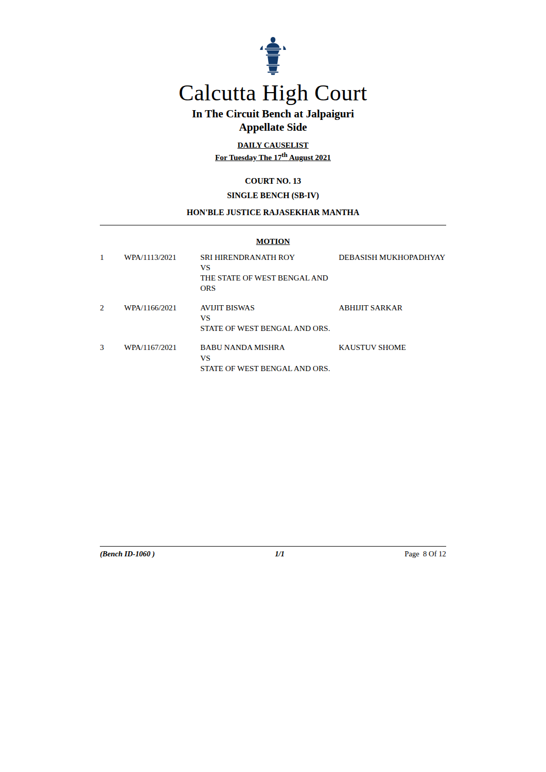Calcutta High Court
In The Circuit Bench at Jalpaiguri
Appellate Side
DAILY CAUSELIST
For Tuesday The 17th August 2021
COURT NO. 13
SINGLE BENCH (SB-IV)
HON'BLE JUSTICE RAJASEKHAR MANTHA
MOTION
| 1 | WPA/1113/2021 | SRI HIRENDRANATH ROY VS THE STATE OF WEST BENGAL AND ORS | DEBASISH MUKHOPADHYAY |
| 2 | WPA/1166/2021 | AVIJIT BISWAS VS STATE OF WEST BENGAL AND ORS. | ABHIJIT SARKAR |
| 3 | WPA/1167/2021 | BABU NANDA MISHRA VS STATE OF WEST BENGAL AND ORS. | KAUSTUV SHOME |
(Bench ID-1060 ) 1/1 Page 8 Of 12